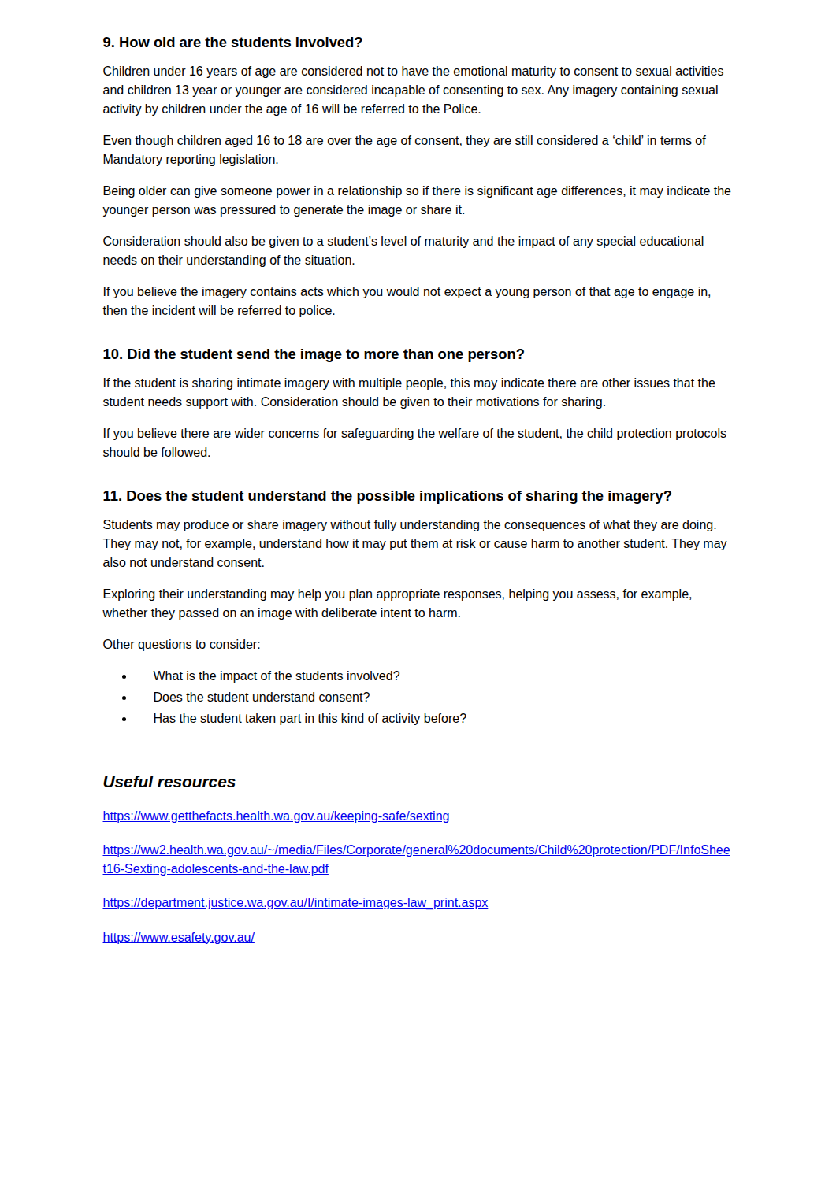9. How old are the students involved?
Children under 16 years of age are considered not to have the emotional maturity to consent to sexual activities and children 13 year or younger are considered incapable of consenting to sex. Any imagery containing sexual activity by children under the age of 16 will be referred to the Police.
Even though children aged 16 to 18 are over the age of consent, they are still considered a ‘child’ in terms of Mandatory reporting legislation.
Being older can give someone power in a relationship so if there is significant age differences, it may indicate the younger person was pressured to generate the image or share it.
Consideration should also be given to a student’s level of maturity and the impact of any special educational needs on their understanding of the situation.
If you believe the imagery contains acts which you would not expect a young person of that age to engage in, then the incident will be referred to police.
10. Did the student send the image to more than one person?
If the student is sharing intimate imagery with multiple people, this may indicate there are other issues that the student needs support with. Consideration should be given to their motivations for sharing.
If you believe there are wider concerns for safeguarding the welfare of the student, the child protection protocols should be followed.
11. Does the student understand the possible implications of sharing the imagery?
Students may produce or share imagery without fully understanding the consequences of what they are doing. They may not, for example, understand how it may put them at risk or cause harm to another student. They may also not understand consent.
Exploring their understanding may help you plan appropriate responses, helping you assess, for example, whether they passed on an image with deliberate intent to harm.
Other questions to consider:
What is the impact of the students involved?
Does the student understand consent?
Has the student taken part in this kind of activity before?
Useful resources
https://www.getthefacts.health.wa.gov.au/keeping-safe/sexting
https://ww2.health.wa.gov.au/~/media/Files/Corporate/general%20documents/Child%20protection/PDF/InfoSheet16-Sexting-adolescents-and-the-law.pdf
https://department.justice.wa.gov.au/I/intimate-images-law_print.aspx
https://www.esafety.gov.au/